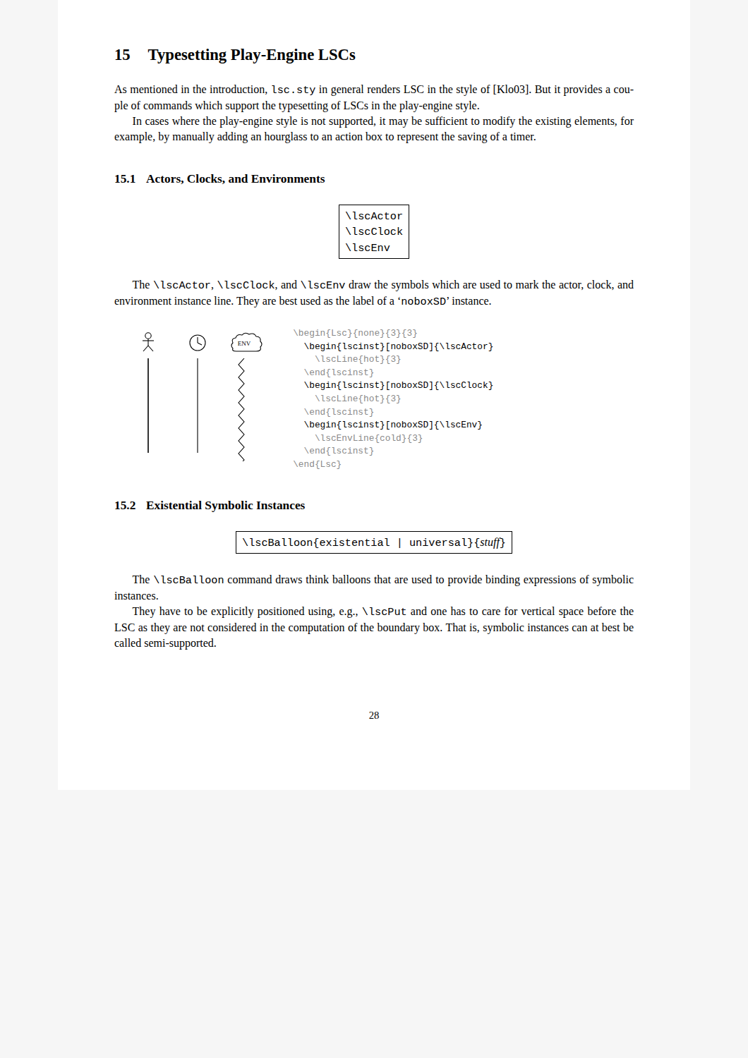15 Typesetting Play-Engine LSCs
As mentioned in the introduction, lsc.sty in general renders LSC in the style of [Klo03]. But it provides a couple of commands which support the typesetting of LSCs in the play-engine style.
In cases where the play-engine style is not supported, it may be sufficient to modify the existing elements, for example, by manually adding an hourglass to an action box to represent the saving of a timer.
15.1 Actors, Clocks, and Environments
\lscActor
\lscClock
\lscEnv
The \lscActor, \lscClock, and \lscEnv draw the symbols which are used to mark the actor, clock, and environment instance line. They are best used as the label of a ‘noboxSD’ instance.
ENV
\begin{Lsc}{none}{3}{3} \begin{lscinst}[noboxSD]{\lscActor} \lscLine{hot}{3} \end{lscinst} \begin{lscinst}[noboxSD]{\lscClock} \lscLine{hot}{3} \end{lscinst} \begin{lscinst}[noboxSD]{\lscEnv} \lscEnvLine{cold}{3} \end{lscinst} \end{Lsc}
15.2 Existential Symbolic Instances
\lscBalloon{existential | universal}{stuff}
The \lscBalloon command draws think balloons that are used to provide binding expressions of symbolic instances.
They have to be explicitly positioned using, e.g., \lscPut and one has to care for vertical space before the LSC as they are not considered in the computation of the boundary box. That is, symbolic instances can at best be called semi-supported.
28